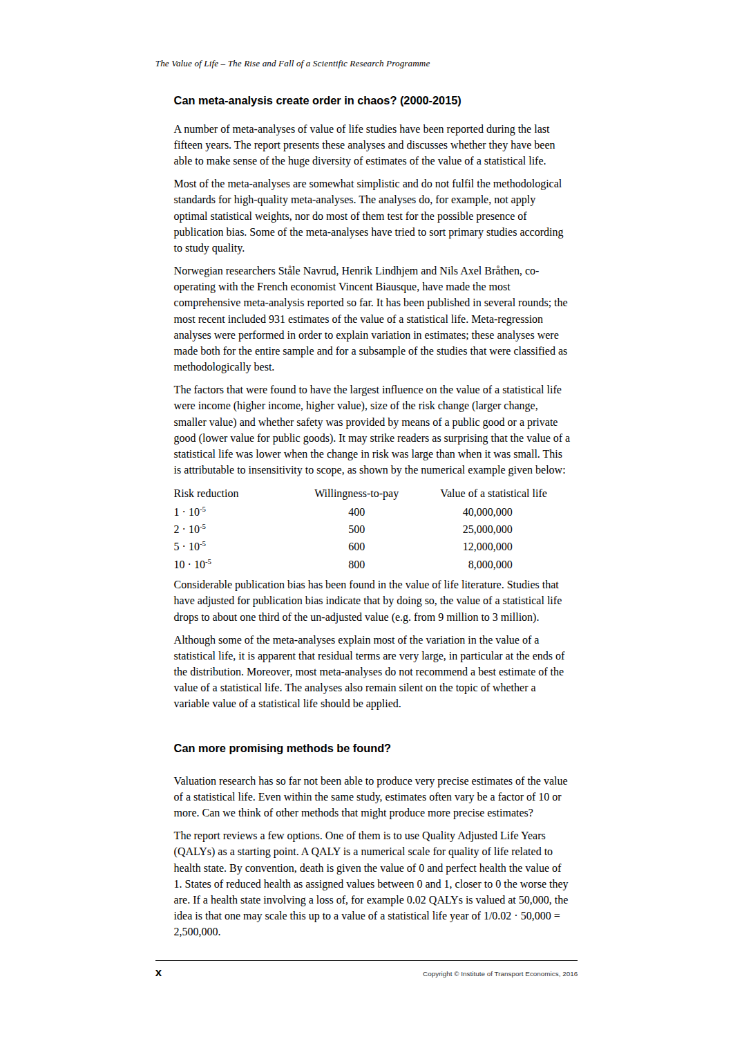The Value of Life – The Rise and Fall of a Scientific Research Programme
Can meta-analysis create order in chaos? (2000-2015)
A number of meta-analyses of value of life studies have been reported during the last fifteen years. The report presents these analyses and discusses whether they have been able to make sense of the huge diversity of estimates of the value of a statistical life.
Most of the meta-analyses are somewhat simplistic and do not fulfil the methodological standards for high-quality meta-analyses. The analyses do, for example, not apply optimal statistical weights, nor do most of them test for the possible presence of publication bias. Some of the meta-analyses have tried to sort primary studies according to study quality.
Norwegian researchers Ståle Navrud, Henrik Lindhjem and Nils Axel Bråthen, co-operating with the French economist Vincent Biausque, have made the most comprehensive meta-analysis reported so far. It has been published in several rounds; the most recent included 931 estimates of the value of a statistical life. Meta-regression analyses were performed in order to explain variation in estimates; these analyses were made both for the entire sample and for a subsample of the studies that were classified as methodologically best.
The factors that were found to have the largest influence on the value of a statistical life were income (higher income, higher value), size of the risk change (larger change, smaller value) and whether safety was provided by means of a public good or a private good (lower value for public goods). It may strike readers as surprising that the value of a statistical life was lower when the change in risk was large than when it was small. This is attributable to insensitivity to scope, as shown by the numerical example given below:
| Risk reduction | Willingness-to-pay | Value of a statistical life |
| 1 · 10 -5 | 400 | 40,000,000 |
| 2 · 10 -5 | 500 | 25,000,000 |
| 5 · 10 -5 | 600 | 12,000,000 |
| 10 · 10 -5 | 800 | 8,000,000 |
Considerable publication bias has been found in the value of life literature. Studies that have adjusted for publication bias indicate that by doing so, the value of a statistical life drops to about one third of the un-adjusted value (e.g. from 9 million to 3 million).
Although some of the meta-analyses explain most of the variation in the value of a statistical life, it is apparent that residual terms are very large, in particular at the ends of the distribution. Moreover, most meta-analyses do not recommend a best estimate of the value of a statistical life. The analyses also remain silent on the topic of whether a variable value of a statistical life should be applied.
Can more promising methods be found?
Valuation research has so far not been able to produce very precise estimates of the value of a statistical life. Even within the same study, estimates often vary be a factor of 10 or more. Can we think of other methods that might produce more precise estimates?
The report reviews a few options. One of them is to use Quality Adjusted Life Years (QALYs) as a starting point. A QALY is a numerical scale for quality of life related to health state. By convention, death is given the value of 0 and perfect health the value of 1. States of reduced health as assigned values between 0 and 1, closer to 0 the worse they are. If a health state involving a loss of, for example 0.02 QALYs is valued at 50,000, the idea is that one may scale this up to a value of a statistical life year of 1/0.02 · 50,000 = 2,500,000.
x Copyright © Institute of Transport Economics, 2016